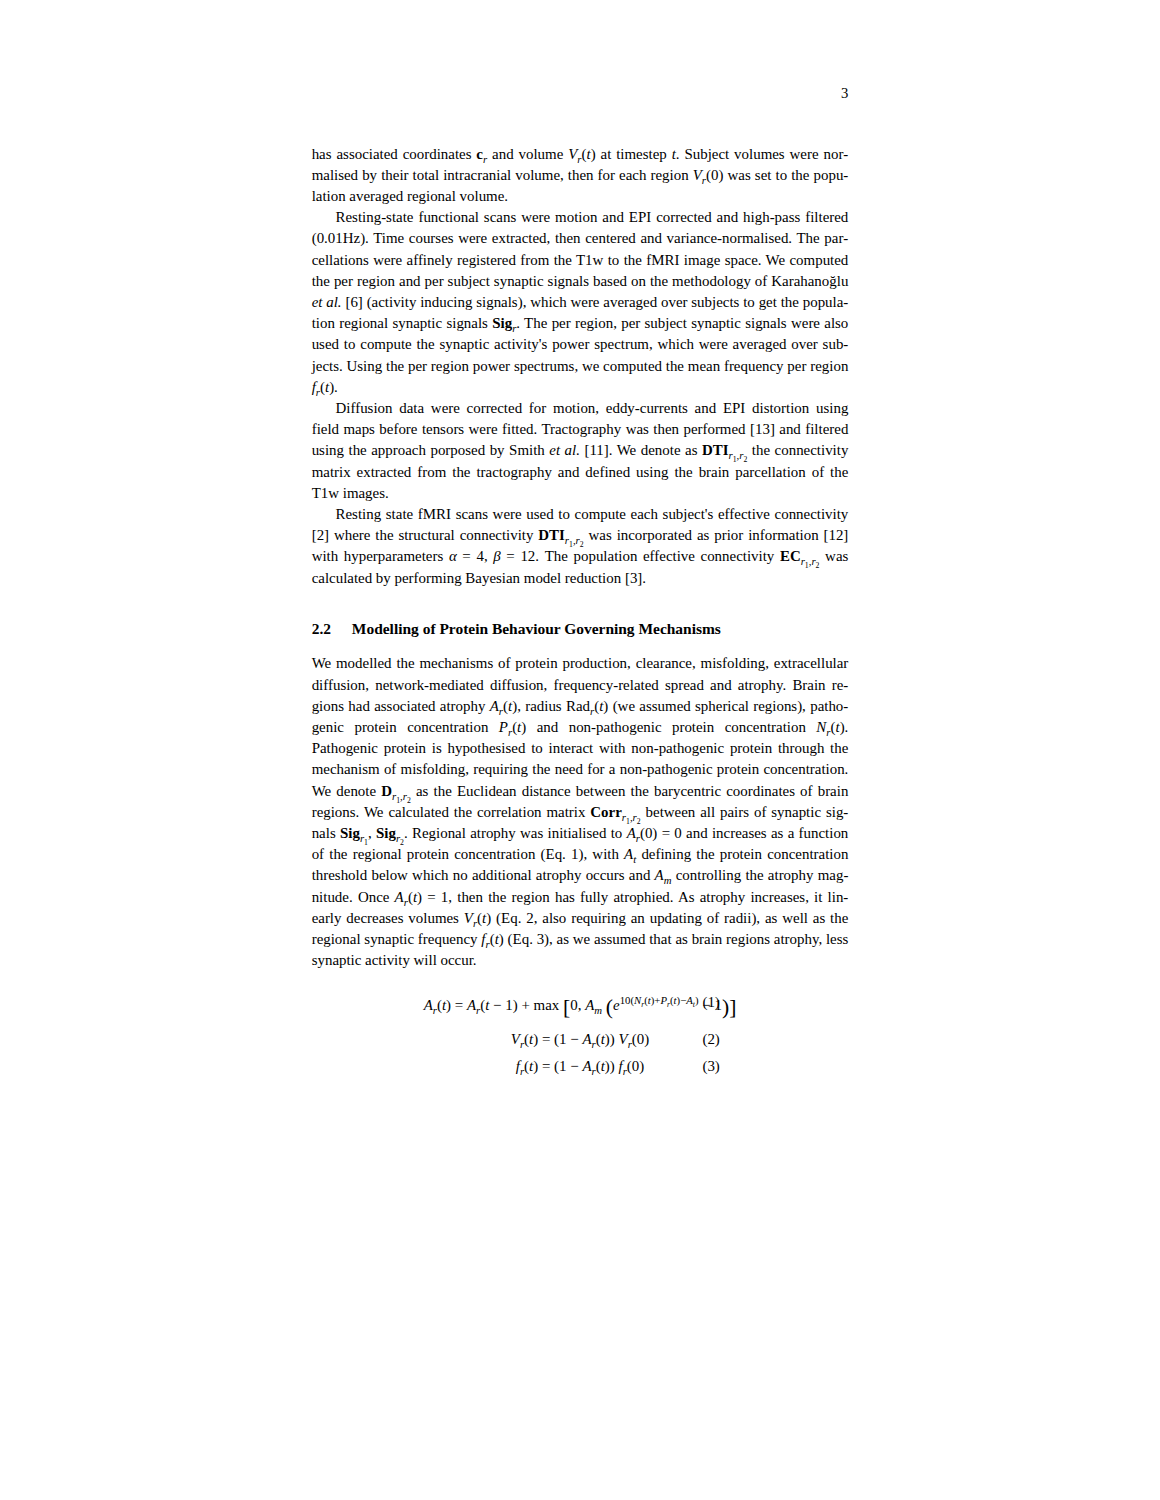3
has associated coordinates cr and volume Vr(t) at timestep t. Subject volumes were normalised by their total intracranial volume, then for each region Vr(0) was set to the population averaged regional volume.
Resting-state functional scans were motion and EPI corrected and high-pass filtered (0.01Hz). Time courses were extracted, then centered and variance-normalised. The parcellations were affinely registered from the T1w to the fMRI image space. We computed the per region and per subject synaptic signals based on the methodology of Karahanoğlu et al. [6] (activity inducing signals), which were averaged over subjects to get the population regional synaptic signals Sigr. The per region, per subject synaptic signals were also used to compute the synaptic activity's power spectrum, which were averaged over subjects. Using the per region power spectrums, we computed the mean frequency per region fr(t).
Diffusion data were corrected for motion, eddy-currents and EPI distortion using field maps before tensors were fitted. Tractography was then performed [13] and filtered using the approach porposed by Smith et al. [11]. We denote as DTIr1,r2 the connectivity matrix extracted from the tractography and defined using the brain parcellation of the T1w images.
Resting state fMRI scans were used to compute each subject's effective connectivity [2] where the structural connectivity DTIr1,r2 was incorporated as prior information [12] with hyperparameters α = 4, β = 12. The population effective connectivity ECr1,r2 was calculated by performing Bayesian model reduction [3].
2.2 Modelling of Protein Behaviour Governing Mechanisms
We modelled the mechanisms of protein production, clearance, misfolding, extracellular diffusion, network-mediated diffusion, frequency-related spread and atrophy. Brain regions had associated atrophy Ar(t), radius Radr(t) (we assumed spherical regions), pathogenic protein concentration Pr(t) and non-pathogenic protein concentration Nr(t). Pathogenic protein is hypothesised to interact with non-pathogenic protein through the mechanism of misfolding, requiring the need for a non-pathogenic protein concentration. We denote Dr1,r2 as the Euclidean distance between the barycentric coordinates of brain regions. We calculated the correlation matrix Corrr1,r2 between all pairs of synaptic signals Sigr1, Sigr2. Regional atrophy was initialised to Ar(0) = 0 and increases as a function of the regional protein concentration (Eq. 1), with At defining the protein concentration threshold below which no additional atrophy occurs and Am controlling the atrophy magnitude. Once Ar(t) = 1, then the region has fully atrophied. As atrophy increases, it linearly decreases volumes Vr(t) (Eq. 2, also requiring an updating of radii), as well as the regional synaptic frequency fr(t) (Eq. 3), as we assumed that as brain regions atrophy, less synaptic activity will occur.
Ar(t) = Ar(t − 1) + max [0, Am (e10(Nr(t)+Pr(t)−At) − 1)]
(1)
Vr(t) = (1 − Ar(t)) Vr(0)
(2)
fr(t) = (1 − Ar(t)) fr(0)
(3)